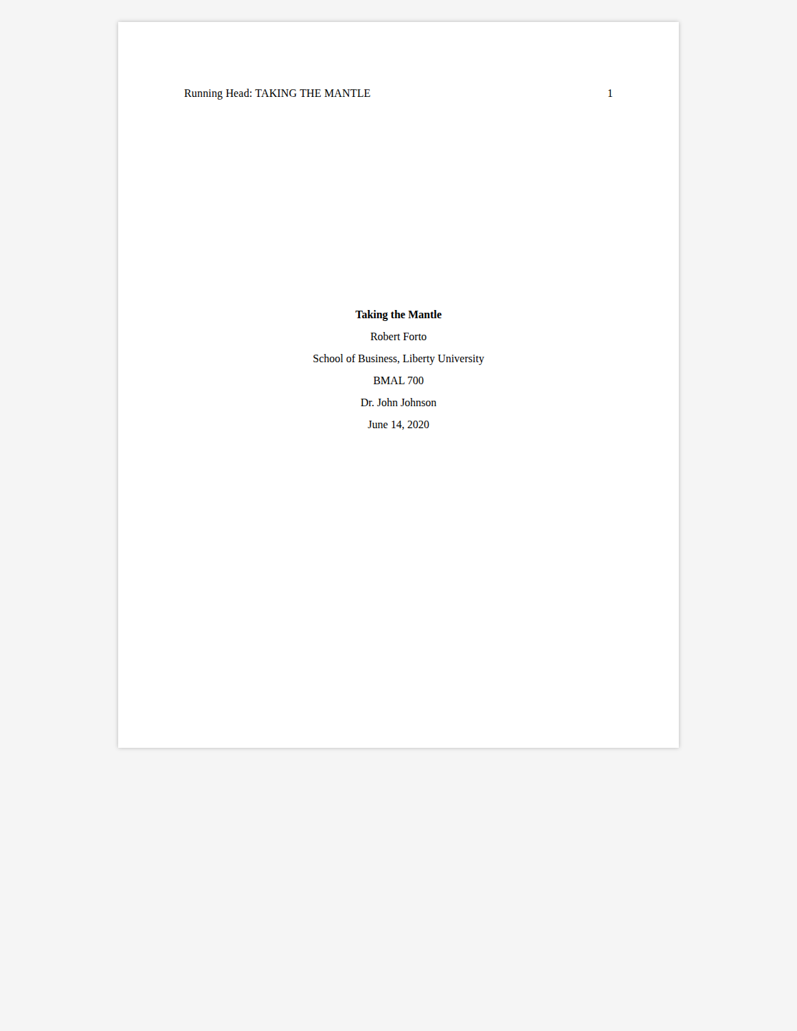Running Head: TAKING THE MANTLE 1
Taking the Mantle
Robert Forto
School of Business, Liberty University
BMAL 700
Dr. John Johnson
June 14, 2020